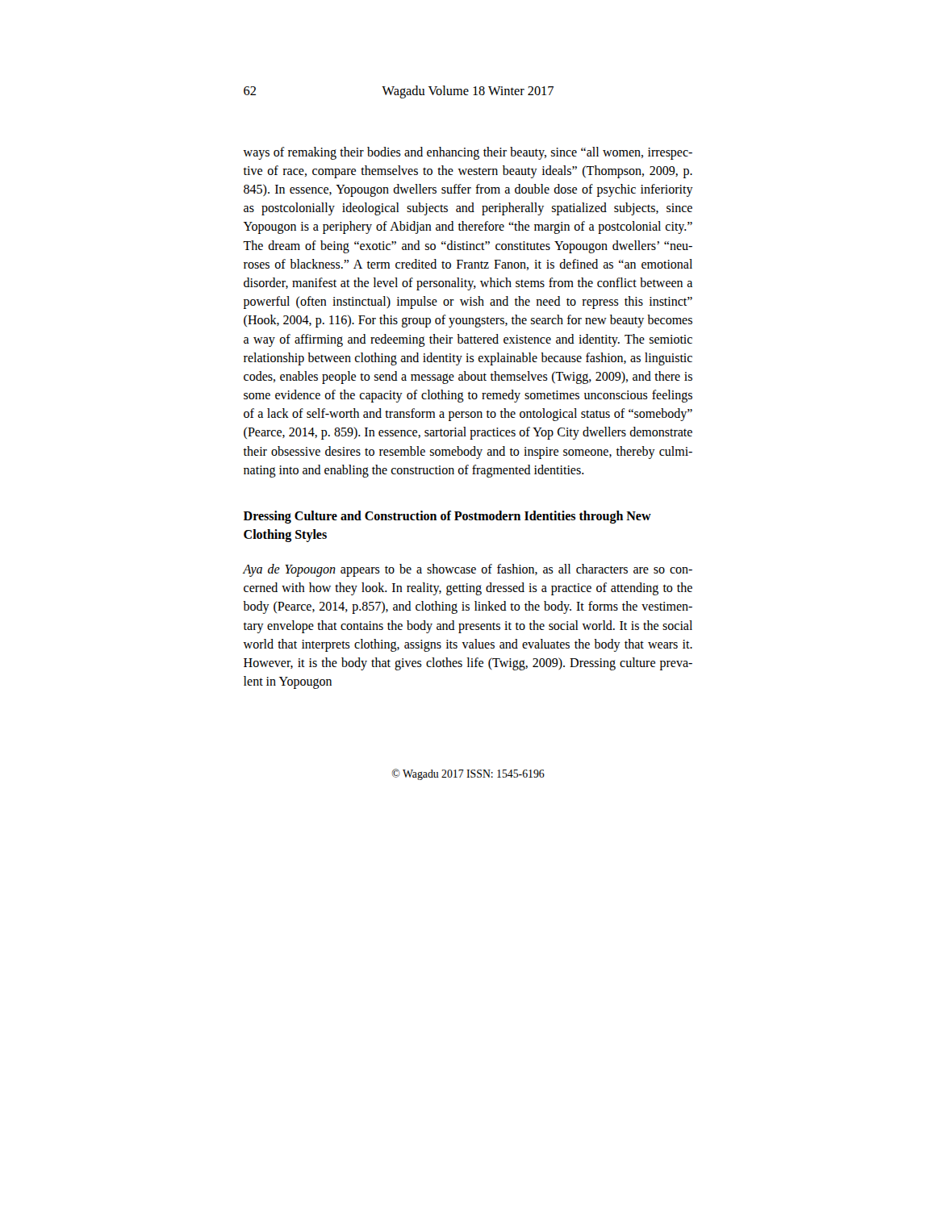62 Wagadu Volume 18 Winter 2017
ways of remaking their bodies and enhancing their beauty, since “all women, irrespective of race, compare themselves to the western beauty ideals” (Thompson, 2009, p. 845). In essence, Yopougon dwellers suffer from a double dose of psychic inferiority as postcolonially ideological subjects and peripherally spatialized subjects, since Yopougon is a periphery of Abidjan and therefore “the margin of a postcolonial city.” The dream of being “exotic” and so “distinct” constitutes Yopougon dwellers’ “neuroses of blackness.” A term credited to Frantz Fanon, it is defined as “an emotional disorder, manifest at the level of personality, which stems from the conflict between a powerful (often instinctual) impulse or wish and the need to repress this instinct” (Hook, 2004, p. 116). For this group of youngsters, the search for new beauty becomes a way of affirming and redeeming their battered existence and identity. The semiotic relationship between clothing and identity is explainable because fashion, as linguistic codes, enables people to send a message about themselves (Twigg, 2009), and there is some evidence of the capacity of clothing to remedy sometimes unconscious feelings of a lack of self-worth and transform a person to the ontological status of “somebody” (Pearce, 2014, p. 859). In essence, sartorial practices of Yop City dwellers demonstrate their obsessive desires to resemble somebody and to inspire someone, thereby culminating into and enabling the construction of fragmented identities.
Dressing Culture and Construction of Postmodern Identities through New Clothing Styles
Aya de Yopougon appears to be a showcase of fashion, as all characters are so concerned with how they look. In reality, getting dressed is a practice of attending to the body (Pearce, 2014, p.857), and clothing is linked to the body. It forms the vestimentary envelope that contains the body and presents it to the social world. It is the social world that interprets clothing, assigns its values and evaluates the body that wears it. However, it is the body that gives clothes life (Twigg, 2009). Dressing culture prevalent in Yopougon
© Wagadu 2017 ISSN: 1545-6196